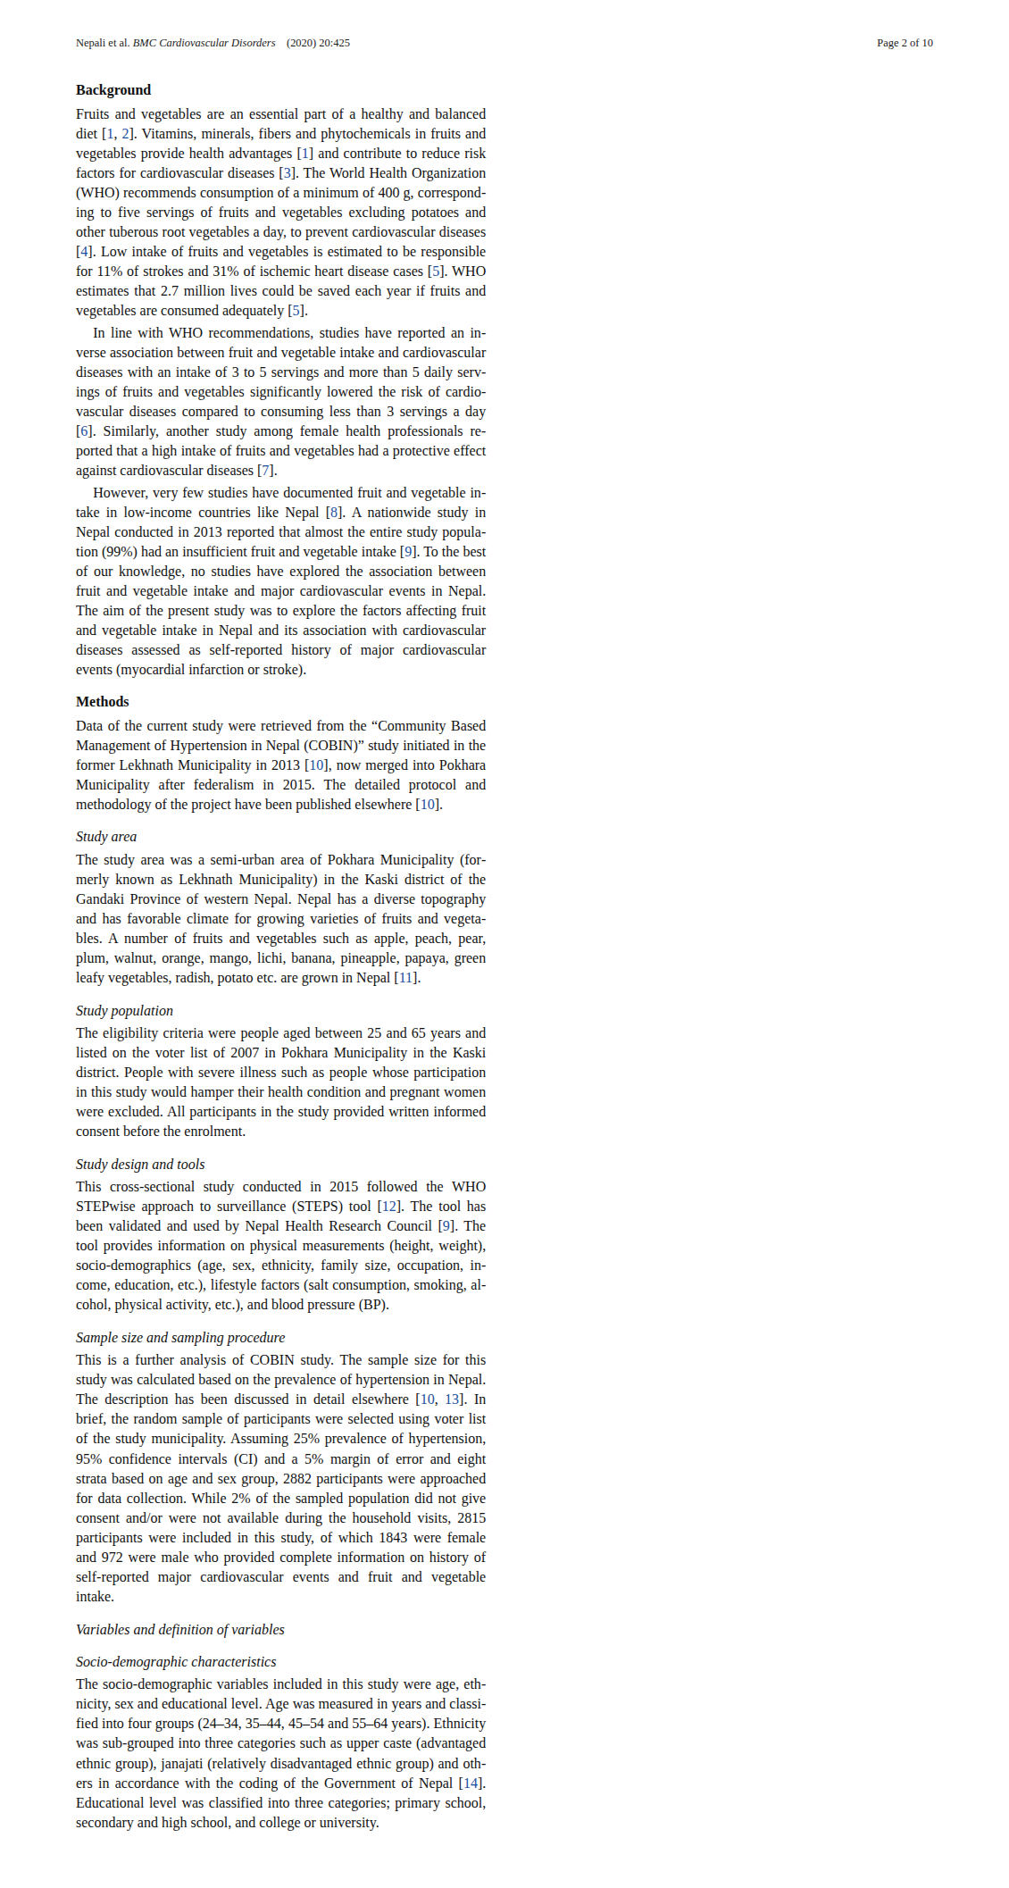Nepali et al. BMC Cardiovascular Disorders (2020) 20:425 Page 2 of 10
Background
Fruits and vegetables are an essential part of a healthy and balanced diet [1, 2]. Vitamins, minerals, fibers and phytochemicals in fruits and vegetables provide health advantages [1] and contribute to reduce risk factors for cardiovascular diseases [3]. The World Health Organization (WHO) recommends consumption of a minimum of 400 g, corresponding to five servings of fruits and vegetables excluding potatoes and other tuberous root vegetables a day, to prevent cardiovascular diseases [4]. Low intake of fruits and vegetables is estimated to be responsible for 11% of strokes and 31% of ischemic heart disease cases [5]. WHO estimates that 2.7 million lives could be saved each year if fruits and vegetables are consumed adequately [5].
In line with WHO recommendations, studies have reported an inverse association between fruit and vegetable intake and cardiovascular diseases with an intake of 3 to 5 servings and more than 5 daily servings of fruits and vegetables significantly lowered the risk of cardiovascular diseases compared to consuming less than 3 servings a day [6]. Similarly, another study among female health professionals reported that a high intake of fruits and vegetables had a protective effect against cardiovascular diseases [7].
However, very few studies have documented fruit and vegetable intake in low-income countries like Nepal [8]. A nationwide study in Nepal conducted in 2013 reported that almost the entire study population (99%) had an insufficient fruit and vegetable intake [9]. To the best of our knowledge, no studies have explored the association between fruit and vegetable intake and major cardiovascular events in Nepal. The aim of the present study was to explore the factors affecting fruit and vegetable intake in Nepal and its association with cardiovascular diseases assessed as self-reported history of major cardiovascular events (myocardial infarction or stroke).
Methods
Data of the current study were retrieved from the “Community Based Management of Hypertension in Nepal (COBIN)” study initiated in the former Lekhnath Municipality in 2013 [10], now merged into Pokhara Municipality after federalism in 2015. The detailed protocol and methodology of the project have been published elsewhere [10].
Study area
The study area was a semi-urban area of Pokhara Municipality (formerly known as Lekhnath Municipality) in the Kaski district of the Gandaki Province of western Nepal. Nepal has a diverse topography and has favorable climate for growing varieties of fruits and vegetables. A number of fruits and vegetables such as apple, peach, pear, plum, walnut, orange, mango, lichi, banana, pineapple, papaya, green leafy vegetables, radish, potato etc. are grown in Nepal [11].
Study population
The eligibility criteria were people aged between 25 and 65 years and listed on the voter list of 2007 in Pokhara Municipality in the Kaski district. People with severe illness such as people whose participation in this study would hamper their health condition and pregnant women were excluded. All participants in the study provided written informed consent before the enrolment.
Study design and tools
This cross-sectional study conducted in 2015 followed the WHO STEPwise approach to surveillance (STEPS) tool [12]. The tool has been validated and used by Nepal Health Research Council [9]. The tool provides information on physical measurements (height, weight), socio-demographics (age, sex, ethnicity, family size, occupation, income, education, etc.), lifestyle factors (salt consumption, smoking, alcohol, physical activity, etc.), and blood pressure (BP).
Sample size and sampling procedure
This is a further analysis of COBIN study. The sample size for this study was calculated based on the prevalence of hypertension in Nepal. The description has been discussed in detail elsewhere [10, 13]. In brief, the random sample of participants were selected using voter list of the study municipality. Assuming 25% prevalence of hypertension, 95% confidence intervals (CI) and a 5% margin of error and eight strata based on age and sex group, 2882 participants were approached for data collection. While 2% of the sampled population did not give consent and/or were not available during the household visits, 2815 participants were included in this study, of which 1843 were female and 972 were male who provided complete information on history of self-reported major cardiovascular events and fruit and vegetable intake.
Variables and definition of variables
Socio-demographic characteristics
The socio-demographic variables included in this study were age, ethnicity, sex and educational level. Age was measured in years and classified into four groups (24–34, 35–44, 45–54 and 55–64 years). Ethnicity was sub-grouped into three categories such as upper caste (advantaged ethnic group), janajati (relatively disadvantaged ethnic group) and others in accordance with the coding of the Government of Nepal [14]. Educational level was classified into three categories; primary school, secondary and high school, and college or university.